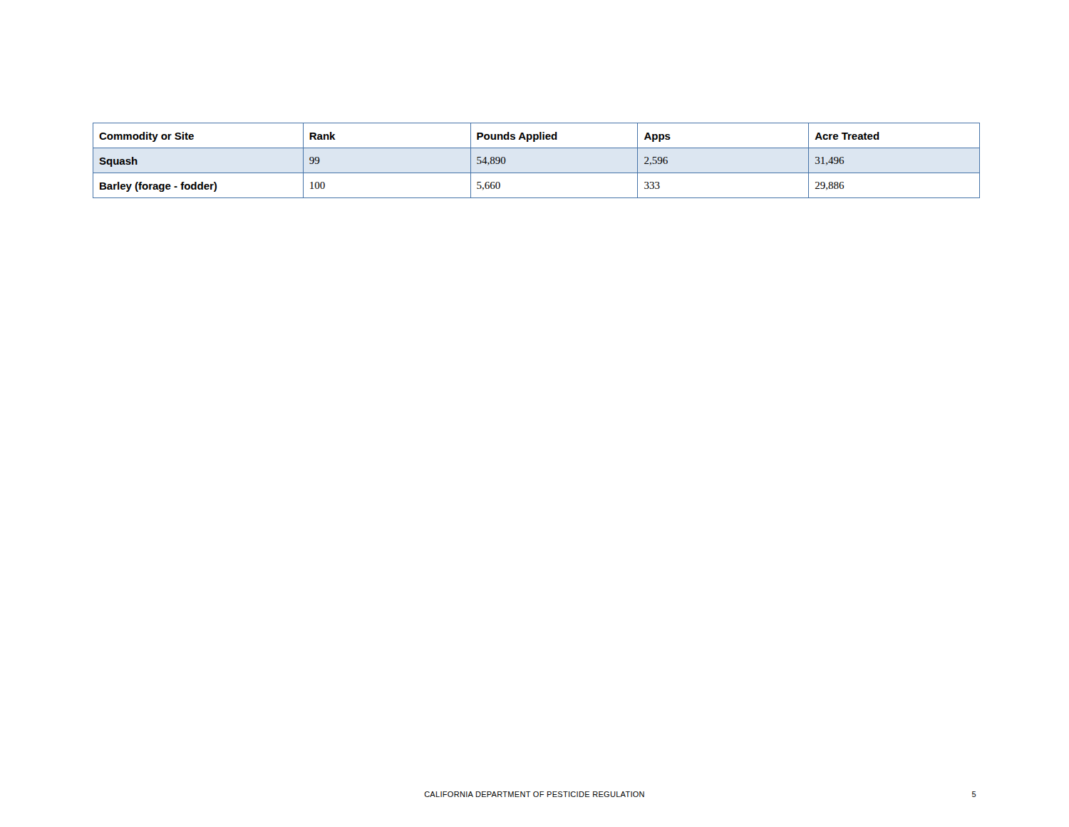| Commodity or Site | Rank | Pounds Applied | Apps | Acre Treated |
| --- | --- | --- | --- | --- |
| Squash | 99 | 54,890 | 2,596 | 31,496 |
| Barley (forage - fodder) | 100 | 5,660 | 333 | 29,886 |
CALIFORNIA DEPARTMENT OF PESTICIDE REGULATION 5